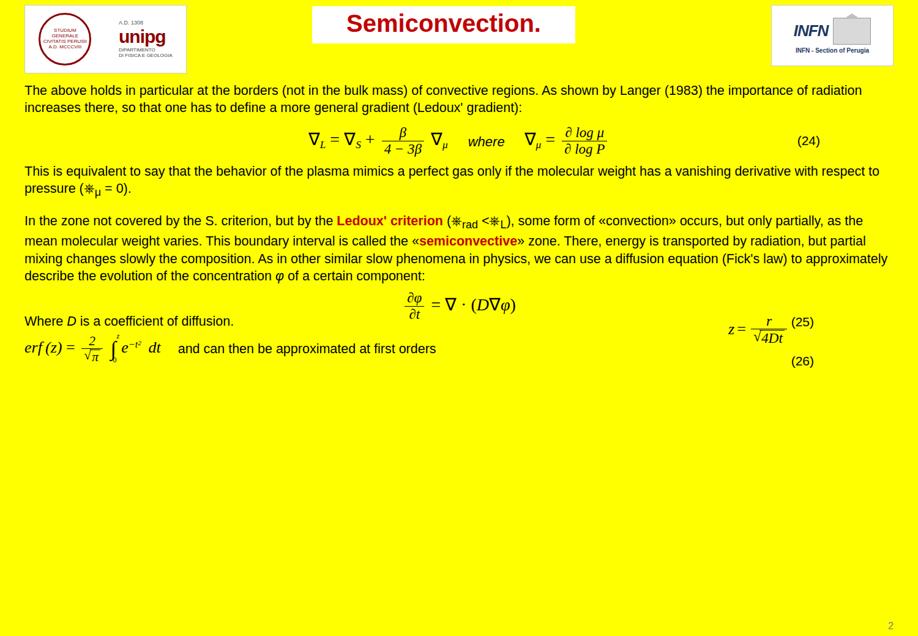STUDIUM GENERALE CIVITATIS PERUSII
A.D. MCCCVIII
A.D. 1308
unipg
Dipartimento
di Fisica e Geologia
Semiconvection.
INFN
INFN - Section of Perugia
The above holds in particular at the borders (not in the bulk mass) of convective regions. As shown by Langer (1983) the importance of radiation increases there, so that one has to define a more general gradient (Ledoux' gradient):
∇L = ∇S + β 4 − 3β ∇μ where ∇μ = ∂ log μ∂ log P (24)
This is equivalent to say that the behavior of the plasma mimics a perfect gas only if the molecular weight has a vanishing derivative with respect to pressure (⎈μ = 0).
In the zone not covered by the S. criterion, but by the Ledoux' criterion (⎈rad <⎈L), some form of «convection» occurs, but only partially, as the mean molecular weight varies. This boundary interval is called the «semiconvective» zone. There, energy is transported by radiation, but partial mixing changes slowly the composition. As in other similar slow phenomena in physics, we can use a diffusion equation (Fick's law) to approximately describe the evolution of the concentration φ of a certain component:
∂φ∂t = ∇ · (D∇φ)
(25)
Where D is a coefficient of diffusion.
z = r 4Dt
erf (z) = 2 π ∫z 0 e−t2  dt and can then be approximated at first orders
(26)
2